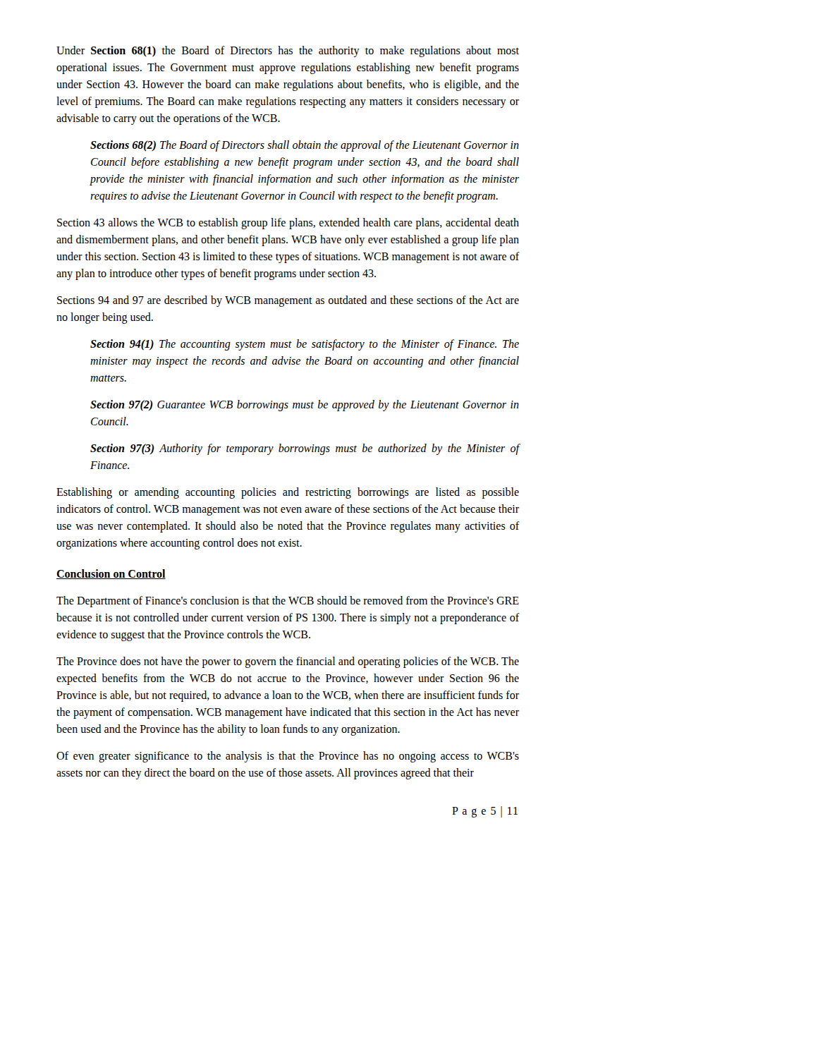Under Section 68(1) the Board of Directors has the authority to make regulations about most operational issues. The Government must approve regulations establishing new benefit programs under Section 43. However the board can make regulations about benefits, who is eligible, and the level of premiums. The Board can make regulations respecting any matters it considers necessary or advisable to carry out the operations of the WCB.
Sections 68(2) The Board of Directors shall obtain the approval of the Lieutenant Governor in Council before establishing a new benefit program under section 43, and the board shall provide the minister with financial information and such other information as the minister requires to advise the Lieutenant Governor in Council with respect to the benefit program.
Section 43 allows the WCB to establish group life plans, extended health care plans, accidental death and dismemberment plans, and other benefit plans. WCB have only ever established a group life plan under this section. Section 43 is limited to these types of situations. WCB management is not aware of any plan to introduce other types of benefit programs under section 43.
Sections 94 and 97 are described by WCB management as outdated and these sections of the Act are no longer being used.
Section 94(1) The accounting system must be satisfactory to the Minister of Finance. The minister may inspect the records and advise the Board on accounting and other financial matters.
Section 97(2) Guarantee WCB borrowings must be approved by the Lieutenant Governor in Council.
Section 97(3) Authority for temporary borrowings must be authorized by the Minister of Finance.
Establishing or amending accounting policies and restricting borrowings are listed as possible indicators of control. WCB management was not even aware of these sections of the Act because their use was never contemplated. It should also be noted that the Province regulates many activities of organizations where accounting control does not exist.
Conclusion on Control
The Department of Finance's conclusion is that the WCB should be removed from the Province's GRE because it is not controlled under current version of PS 1300. There is simply not a preponderance of evidence to suggest that the Province controls the WCB.
The Province does not have the power to govern the financial and operating policies of the WCB. The expected benefits from the WCB do not accrue to the Province, however under Section 96 the Province is able, but not required, to advance a loan to the WCB, when there are insufficient funds for the payment of compensation. WCB management have indicated that this section in the Act has never been used and the Province has the ability to loan funds to any organization.
Of even greater significance to the analysis is that the Province has no ongoing access to WCB's assets nor can they direct the board on the use of those assets. All provinces agreed that their
P a g e 5 | 11